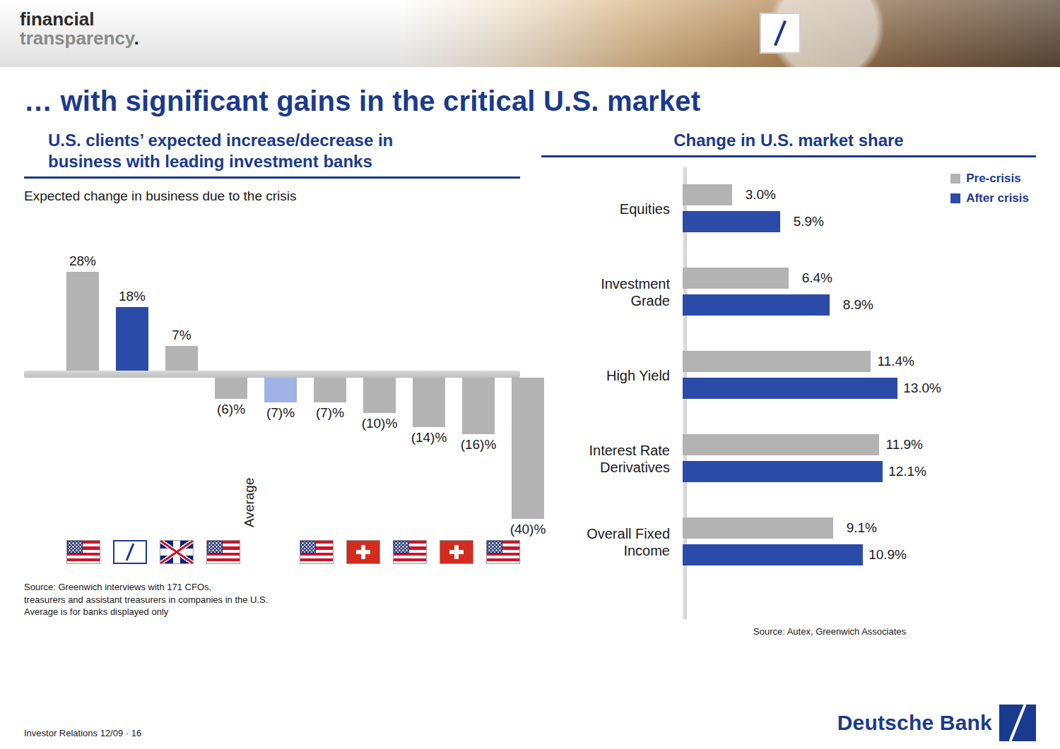financial
transparency.
… with significant gains in the critical U.S. market
U.S. clients’ expected increase/decrease in
business with leading investment banks
Expected change in business due to the crisis
28%
18%
7%
(6)%
(7)%
(7)%
(10)%
(14)%
(16)%
(40)%
Average
Source: Greenwich interviews with 171 CFOs,
treasurers and assistant treasurers in companies in the U.S.
Average is for banks displayed only
Change in U.S. market share
Pre-crisis
After crisis
Equities
3.0%
5.9%
Investment
Grade
6.4%
8.9%
High Yield
11.4%
13.0%
Interest Rate
Derivatives
11.9%
12.1%
Overall Fixed
Income
9.1%
10.9%
Source: Autex, Greenwich Associates
Investor Relations 12/09 · 16
Deutsche Bank